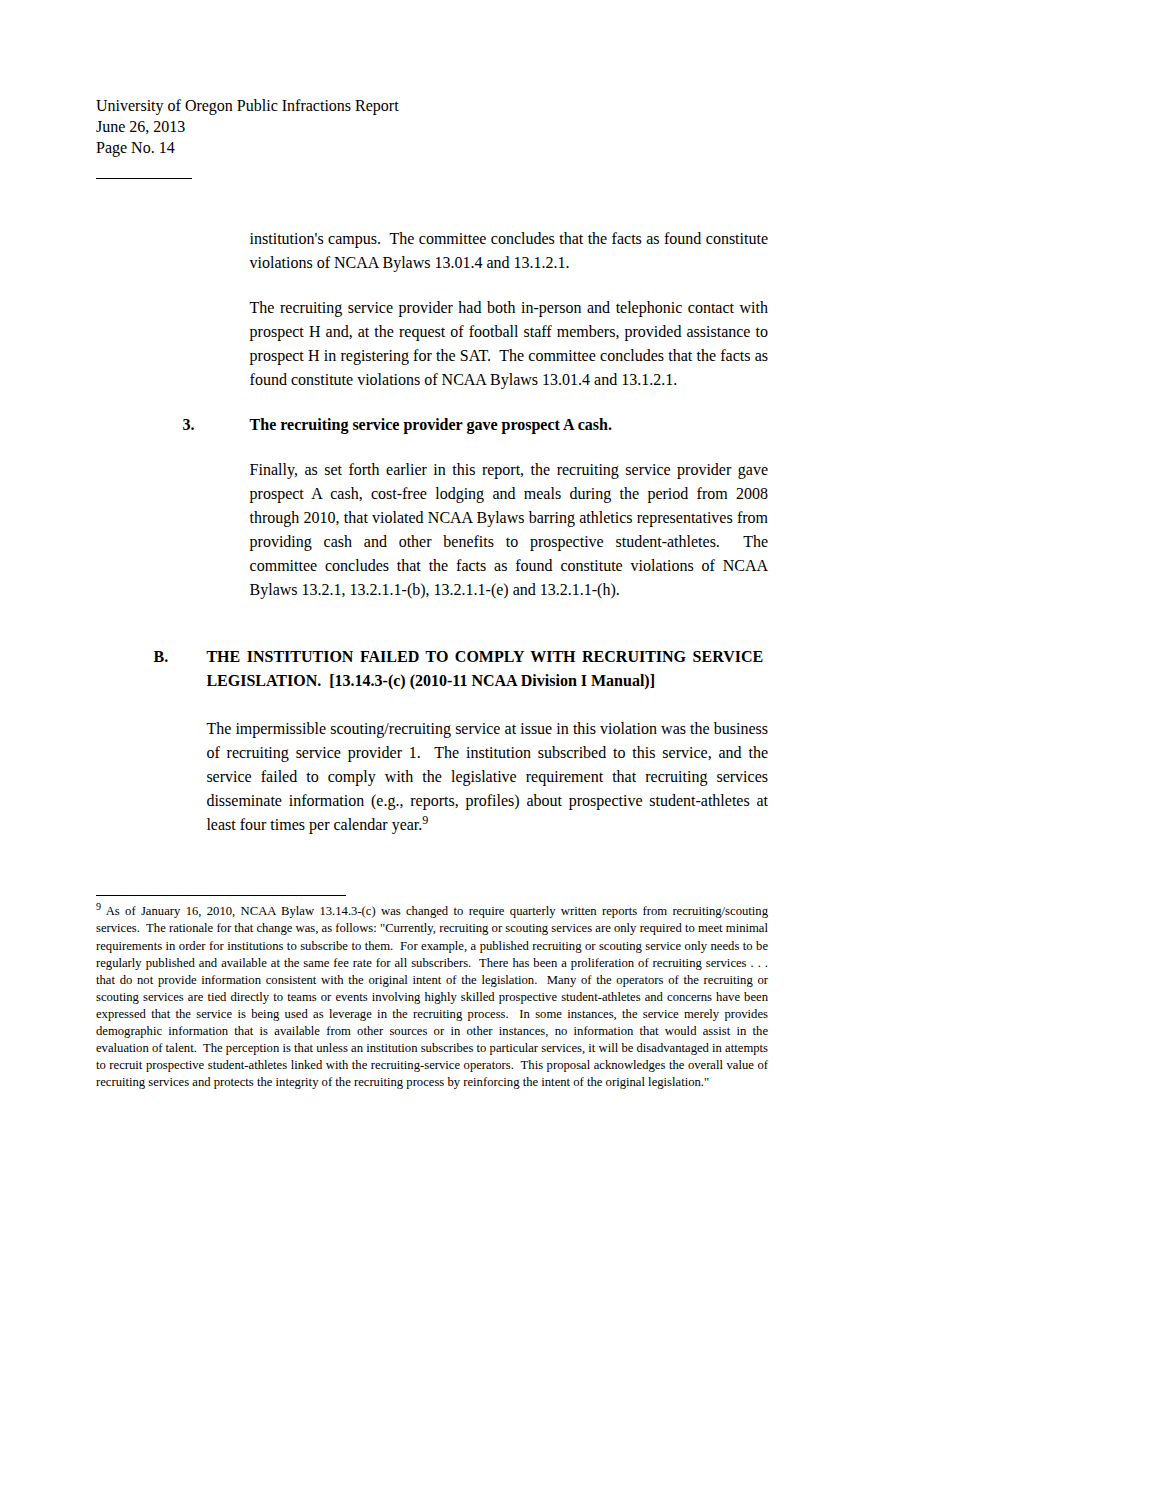University of Oregon Public Infractions Report
June 26, 2013
Page No. 14
institution's campus. The committee concludes that the facts as found constitute violations of NCAA Bylaws 13.01.4 and 13.1.2.1.
The recruiting service provider had both in-person and telephonic contact with prospect H and, at the request of football staff members, provided assistance to prospect H in registering for the SAT. The committee concludes that the facts as found constitute violations of NCAA Bylaws 13.01.4 and 13.1.2.1.
3. The recruiting service provider gave prospect A cash.
Finally, as set forth earlier in this report, the recruiting service provider gave prospect A cash, cost-free lodging and meals during the period from 2008 through 2010, that violated NCAA Bylaws barring athletics representatives from providing cash and other benefits to prospective student-athletes. The committee concludes that the facts as found constitute violations of NCAA Bylaws 13.2.1, 13.2.1.1-(b), 13.2.1.1-(e) and 13.2.1.1-(h).
B. THE INSTITUTION FAILED TO COMPLY WITH RECRUITING SERVICE LEGISLATION. [13.14.3-(c) (2010-11 NCAA Division I Manual)]
The impermissible scouting/recruiting service at issue in this violation was the business of recruiting service provider 1. The institution subscribed to this service, and the service failed to comply with the legislative requirement that recruiting services disseminate information (e.g., reports, profiles) about prospective student-athletes at least four times per calendar year.9
9 As of January 16, 2010, NCAA Bylaw 13.14.3-(c) was changed to require quarterly written reports from recruiting/scouting services. The rationale for that change was, as follows: "Currently, recruiting or scouting services are only required to meet minimal requirements in order for institutions to subscribe to them. For example, a published recruiting or scouting service only needs to be regularly published and available at the same fee rate for all subscribers. There has been a proliferation of recruiting services . . . that do not provide information consistent with the original intent of the legislation. Many of the operators of the recruiting or scouting services are tied directly to teams or events involving highly skilled prospective student-athletes and concerns have been expressed that the service is being used as leverage in the recruiting process. In some instances, the service merely provides demographic information that is available from other sources or in other instances, no information that would assist in the evaluation of talent. The perception is that unless an institution subscribes to particular services, it will be disadvantaged in attempts to recruit prospective student-athletes linked with the recruiting-service operators. This proposal acknowledges the overall value of recruiting services and protects the integrity of the recruiting process by reinforcing the intent of the original legislation."